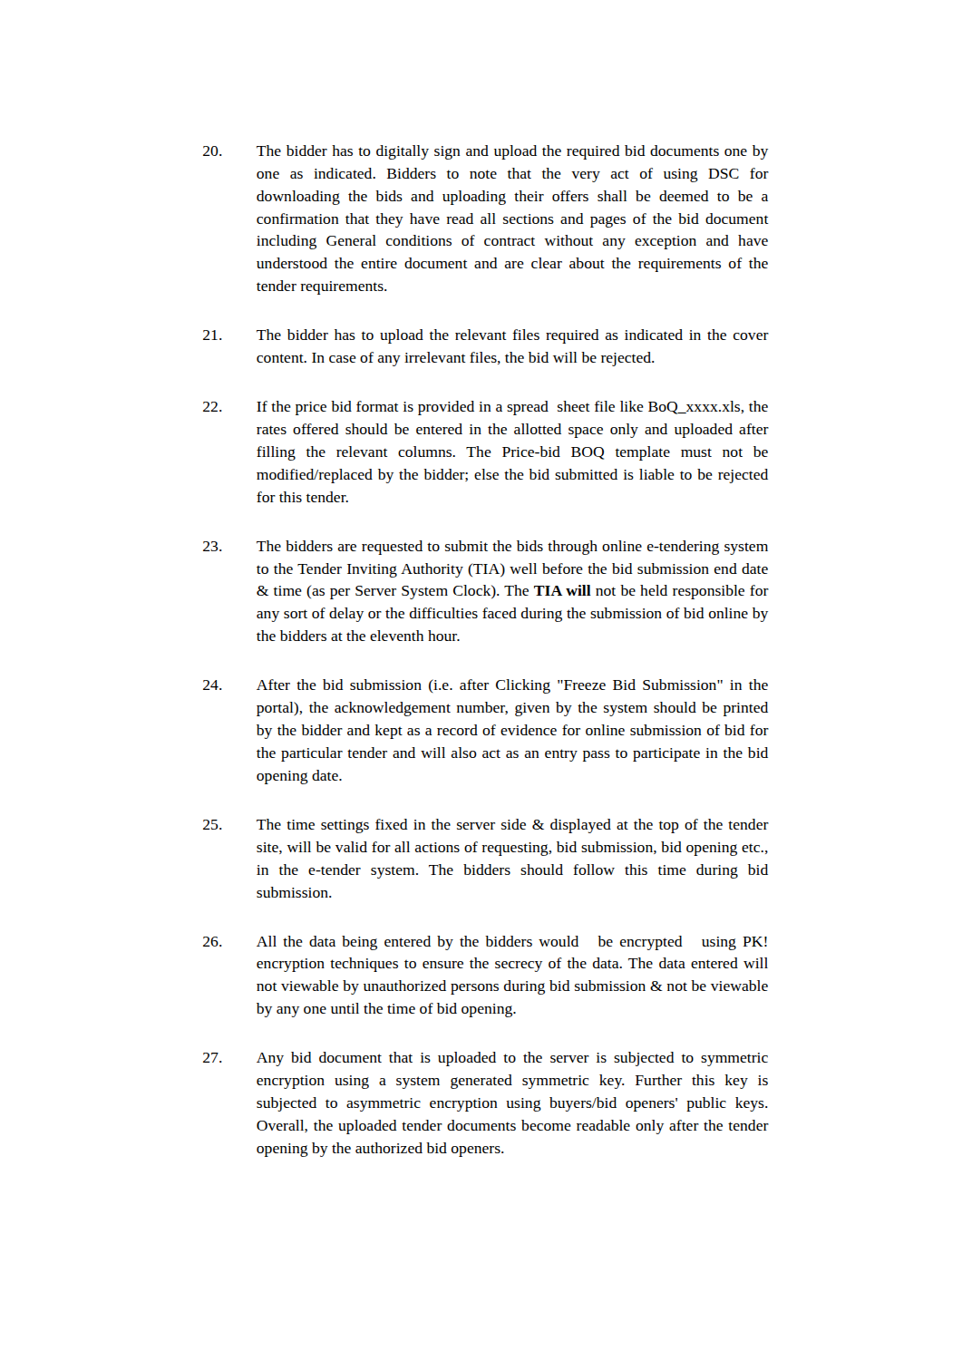20. The bidder has to digitally sign and upload the required bid documents one by one as indicated. Bidders to note that the very act of using DSC for downloading the bids and uploading their offers shall be deemed to be a confirmation that they have read all sections and pages of the bid document including General conditions of contract without any exception and have understood the entire document and are clear about the requirements of the tender requirements.
21. The bidder has to upload the relevant files required as indicated in the cover content. In case of any irrelevant files, the bid will be rejected.
22. If the price bid format is provided in a spread sheet file like BoQ_xxxx.xls, the rates offered should be entered in the allotted space only and uploaded after filling the relevant columns. The Price-bid BOQ template must not be modified/replaced by the bidder; else the bid submitted is liable to be rejected for this tender.
23. The bidders are requested to submit the bids through online e-tendering system to the Tender Inviting Authority (TIA) well before the bid submission end date & time (as per Server System Clock). The TIA will not be held responsible for any sort of delay or the difficulties faced during the submission of bid online by the bidders at the eleventh hour.
24. After the bid submission (i.e. after Clicking "Freeze Bid Submission" in the portal), the acknowledgement number, given by the system should be printed by the bidder and kept as a record of evidence for online submission of bid for the particular tender and will also act as an entry pass to participate in the bid opening date.
25. The time settings fixed in the server side & displayed at the top of the tender site, will be valid for all actions of requesting, bid submission, bid opening etc., in the e-tender system. The bidders should follow this time during bid submission.
26. All the data being entered by the bidders would be encrypted using PK! encryption techniques to ensure the secrecy of the data. The data entered will not viewable by unauthorized persons during bid submission & not be viewable by any one until the time of bid opening.
27. Any bid document that is uploaded to the server is subjected to symmetric encryption using a system generated symmetric key. Further this key is subjected to asymmetric encryption using buyers/bid openers' public keys. Overall, the uploaded tender documents become readable only after the tender opening by the authorized bid openers.